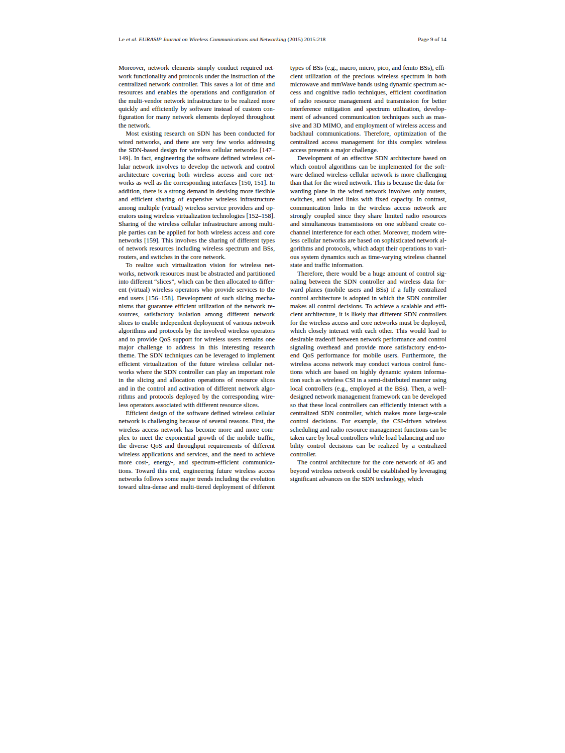Le et al. EURASIP Journal on Wireless Communications and Networking (2015) 2015:218
Page 9 of 14
Moreover, network elements simply conduct required network functionality and protocols under the instruction of the centralized network controller. This saves a lot of time and resources and enables the operations and configuration of the multi-vendor network infrastructure to be realized more quickly and efficiently by software instead of custom configuration for many network elements deployed throughout the network.
Most existing research on SDN has been conducted for wired networks, and there are very few works addressing the SDN-based design for wireless cellular networks [147–149]. In fact, engineering the software defined wireless cellular network involves to develop the network and control architecture covering both wireless access and core networks as well as the corresponding interfaces [150, 151]. In addition, there is a strong demand in devising more flexible and efficient sharing of expensive wireless infrastructure among multiple (virtual) wireless service providers and operators using wireless virtualization technologies [152–158]. Sharing of the wireless cellular infrastructure among multiple parties can be applied for both wireless access and core networks [159]. This involves the sharing of different types of network resources including wireless spectrum and BSs, routers, and switches in the core network.
To realize such virtualization vision for wireless networks, network resources must be abstracted and partitioned into different “slices”, which can be then allocated to different (virtual) wireless operators who provide services to the end users [156–158]. Development of such slicing mechanisms that guarantee efficient utilization of the network resources, satisfactory isolation among different network slices to enable independent deployment of various network algorithms and protocols by the involved wireless operators and to provide QoS support for wireless users remains one major challenge to address in this interesting research theme. The SDN techniques can be leveraged to implement efficient virtualization of the future wireless cellular networks where the SDN controller can play an important role in the slicing and allocation operations of resource slices and in the control and activation of different network algorithms and protocols deployed by the corresponding wireless operators associated with different resource slices.
Efficient design of the software defined wireless cellular network is challenging because of several reasons. First, the wireless access network has become more and more complex to meet the exponential growth of the mobile traffic, the diverse QoS and throughput requirements of different wireless applications and services, and the need to achieve more cost-, energy-, and spectrum-efficient communications. Toward this end, engineering future wireless access networks follows some major trends including the evolution toward ultra-dense and multi-tiered deployment of different types of BSs (e.g., macro, micro, pico, and femto BSs), efficient utilization of the precious wireless spectrum in both microwave and mmWave bands using dynamic spectrum access and cognitive radio techniques, efficient coordination of radio resource management and transmission for better interference mitigation and spectrum utilization, development of advanced communication techniques such as massive and 3D MIMO, and employment of wireless access and backhaul communications. Therefore, optimization of the centralized access management for this complex wireless access presents a major challenge.
Development of an effective SDN architecture based on which control algorithms can be implemented for the software defined wireless cellular network is more challenging than that for the wired network. This is because the data forwarding plane in the wired network involves only routers, switches, and wired links with fixed capacity. In contrast, communication links in the wireless access network are strongly coupled since they share limited radio resources and simultaneous transmissions on one subband create co-channel interference for each other. Moreover, modern wireless cellular networks are based on sophisticated network algorithms and protocols, which adapt their operations to various system dynamics such as time-varying wireless channel state and traffic information.
Therefore, there would be a huge amount of control signaling between the SDN controller and wireless data forward planes (mobile users and BSs) if a fully centralized control architecture is adopted in which the SDN controller makes all control decisions. To achieve a scalable and efficient architecture, it is likely that different SDN controllers for the wireless access and core networks must be deployed, which closely interact with each other. This would lead to desirable tradeoff between network performance and control signaling overhead and provide more satisfactory end-to-end QoS performance for mobile users. Furthermore, the wireless access network may conduct various control functions which are based on highly dynamic system information such as wireless CSI in a semi-distributed manner using local controllers (e.g., employed at the BSs). Then, a well-designed network management framework can be developed so that these local controllers can efficiently interact with a centralized SDN controller, which makes more large-scale control decisions. For example, the CSI-driven wireless scheduling and radio resource management functions can be taken care by local controllers while load balancing and mobility control decisions can be realized by a centralized controller.
The control architecture for the core network of 4G and beyond wireless network could be established by leveraging significant advances on the SDN technology, which